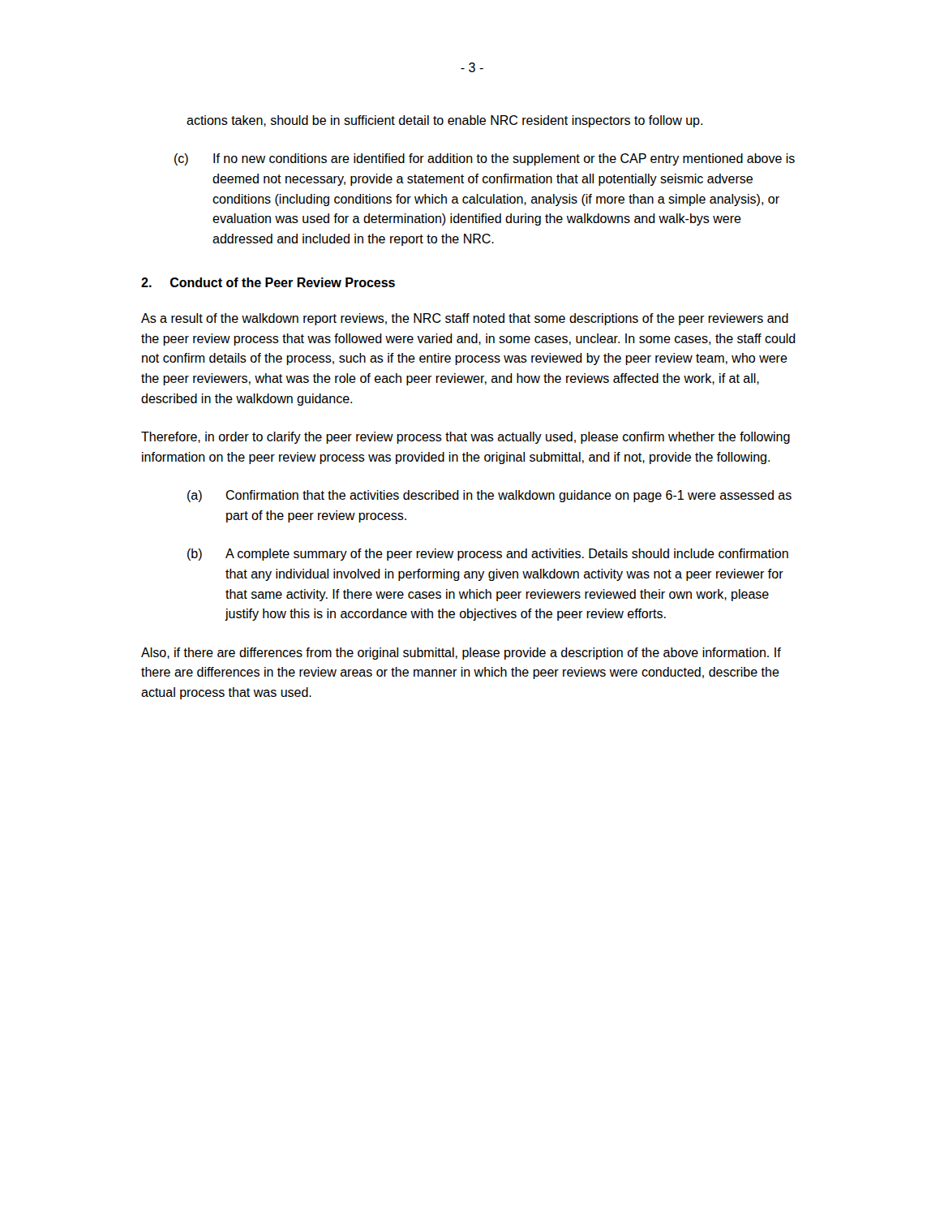- 3 -
actions taken, should be in sufficient detail to enable NRC resident inspectors to follow up.
(c) If no new conditions are identified for addition to the supplement or the CAP entry mentioned above is deemed not necessary, provide a statement of confirmation that all potentially seismic adverse conditions (including conditions for which a calculation, analysis (if more than a simple analysis), or evaluation was used for a determination) identified during the walkdowns and walk-bys were addressed and included in the report to the NRC.
2. Conduct of the Peer Review Process
As a result of the walkdown report reviews, the NRC staff noted that some descriptions of the peer reviewers and the peer review process that was followed were varied and, in some cases, unclear. In some cases, the staff could not confirm details of the process, such as if the entire process was reviewed by the peer review team, who were the peer reviewers, what was the role of each peer reviewer, and how the reviews affected the work, if at all, described in the walkdown guidance.
Therefore, in order to clarify the peer review process that was actually used, please confirm whether the following information on the peer review process was provided in the original submittal, and if not, provide the following.
(a) Confirmation that the activities described in the walkdown guidance on page 6-1 were assessed as part of the peer review process.
(b) A complete summary of the peer review process and activities. Details should include confirmation that any individual involved in performing any given walkdown activity was not a peer reviewer for that same activity. If there were cases in which peer reviewers reviewed their own work, please justify how this is in accordance with the objectives of the peer review efforts.
Also, if there are differences from the original submittal, please provide a description of the above information. If there are differences in the review areas or the manner in which the peer reviews were conducted, describe the actual process that was used.